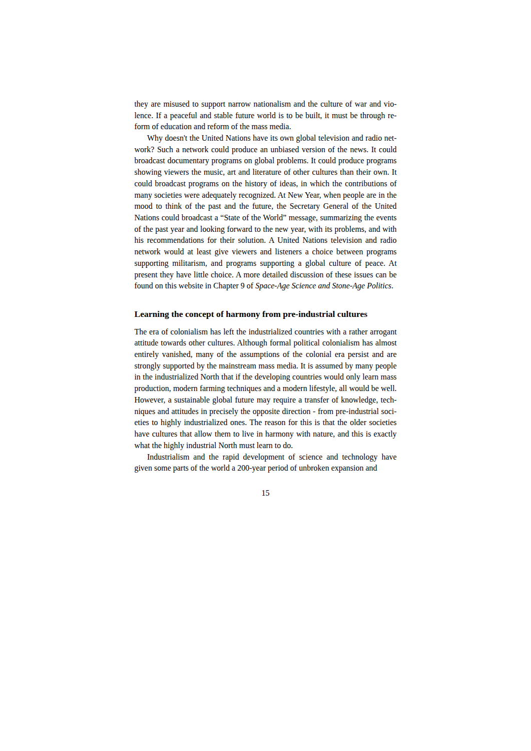they are misused to support narrow nationalism and the culture of war and violence. If a peaceful and stable future world is to be built, it must be through reform of education and reform of the mass media.
Why doesn't the United Nations have its own global television and radio network? Such a network could produce an unbiased version of the news. It could broadcast documentary programs on global problems. It could produce programs showing viewers the music, art and literature of other cultures than their own. It could broadcast programs on the history of ideas, in which the contributions of many societies were adequately recognized. At New Year, when people are in the mood to think of the past and the future, the Secretary General of the United Nations could broadcast a “State of the World” message, summarizing the events of the past year and looking forward to the new year, with its problems, and with his recommendations for their solution. A United Nations television and radio network would at least give viewers and listeners a choice between programs supporting militarism, and programs supporting a global culture of peace. At present they have little choice. A more detailed discussion of these issues can be found on this website in Chapter 9 of Space-Age Science and Stone-Age Politics.
Learning the concept of harmony from pre-industrial cultures
The era of colonialism has left the industrialized countries with a rather arrogant attitude towards other cultures. Although formal political colonialism has almost entirely vanished, many of the assumptions of the colonial era persist and are strongly supported by the mainstream mass media. It is assumed by many people in the industrialized North that if the developing countries would only learn mass production, modern farming techniques and a modern lifestyle, all would be well. However, a sustainable global future may require a transfer of knowledge, techniques and attitudes in precisely the opposite direction - from pre-industrial societies to highly industrialized ones. The reason for this is that the older societies have cultures that allow them to live in harmony with nature, and this is exactly what the highly industrial North must learn to do.
Industrialism and the rapid development of science and technology have given some parts of the world a 200-year period of unbroken expansion and
15